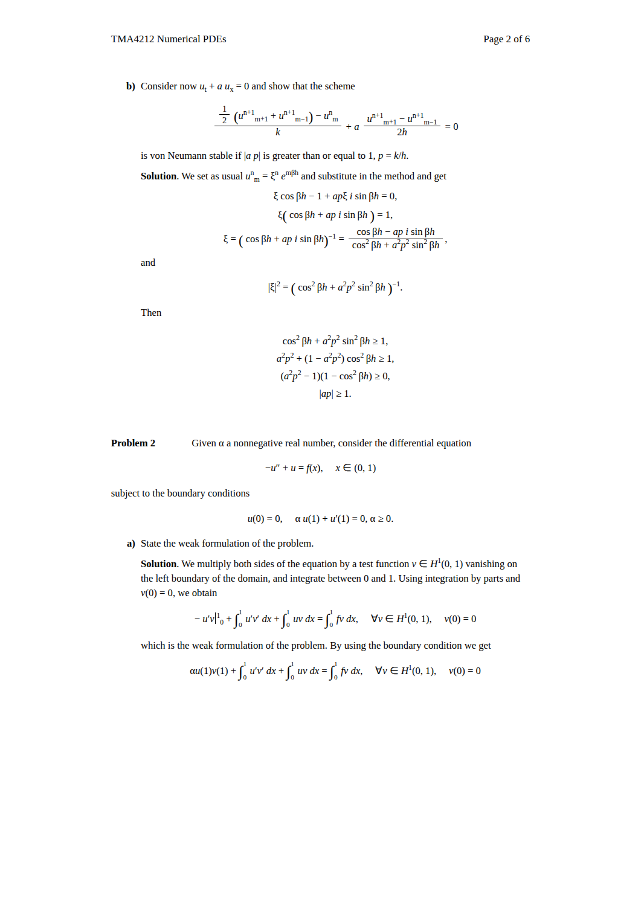TMA4212 Numerical PDEs
Page 2 of 6
b)
Consider now ut + a ux = 0 and show that the scheme
12 (un+1m+1 + un+1m−1) − unm k + a un+1m+1 − un+1m−1 2h = 0
is von Neumann stable if |a p| is greater than or equal to 1, p = k/h.
Solution. We set as usual unm = ξn emβh and substitute in the method and get
ξ cos βh − 1 + apξ i sin βh = 0,
ξ( cos βh + ap i sin βh ) = 1,
ξ = ( cos βh + ap i sin βh)−1 = cos βh − ap i sin βh cos2 βh + a2p2 sin2 βh ,
and
|ξ|2 = ( cos2 βh + a2p2 sin2 βh )−1.
Then
cos2 βh + a2p2 sin2 βh ≥ 1,
a2p2 + (1 − a2p2) cos2 βh ≥ 1,
(a2p2 − 1)(1 − cos2 βh) ≥ 0,
|ap| ≥ 1.
Problem 2
Given α a nonnegative real number, consider the differential equation
−u″ + u = f(x), x ∈ (0, 1)
subject to the boundary conditions
u(0) = 0, α u(1) + u′(1) = 0, α ≥ 0.
a)
State the weak formulation of the problem.
Solution. We multiply both sides of the equation by a test function v ∈ H1(0, 1) vanishing on the left boundary of the domain, and integrate between 0 and 1. Using integration by parts and v(0) = 0, we obtain
− u′v 10 + ∫10 u′v′ dx + ∫10 uv dx = ∫10 fv dx, ∀v ∈ H1(0, 1), v(0) = 0
which is the weak formulation of the problem. By using the boundary condition we get
αu(1)v(1) + ∫10 u′v′ dx + ∫10 uv dx = ∫10 fv dx, ∀v ∈ H1(0, 1), v(0) = 0